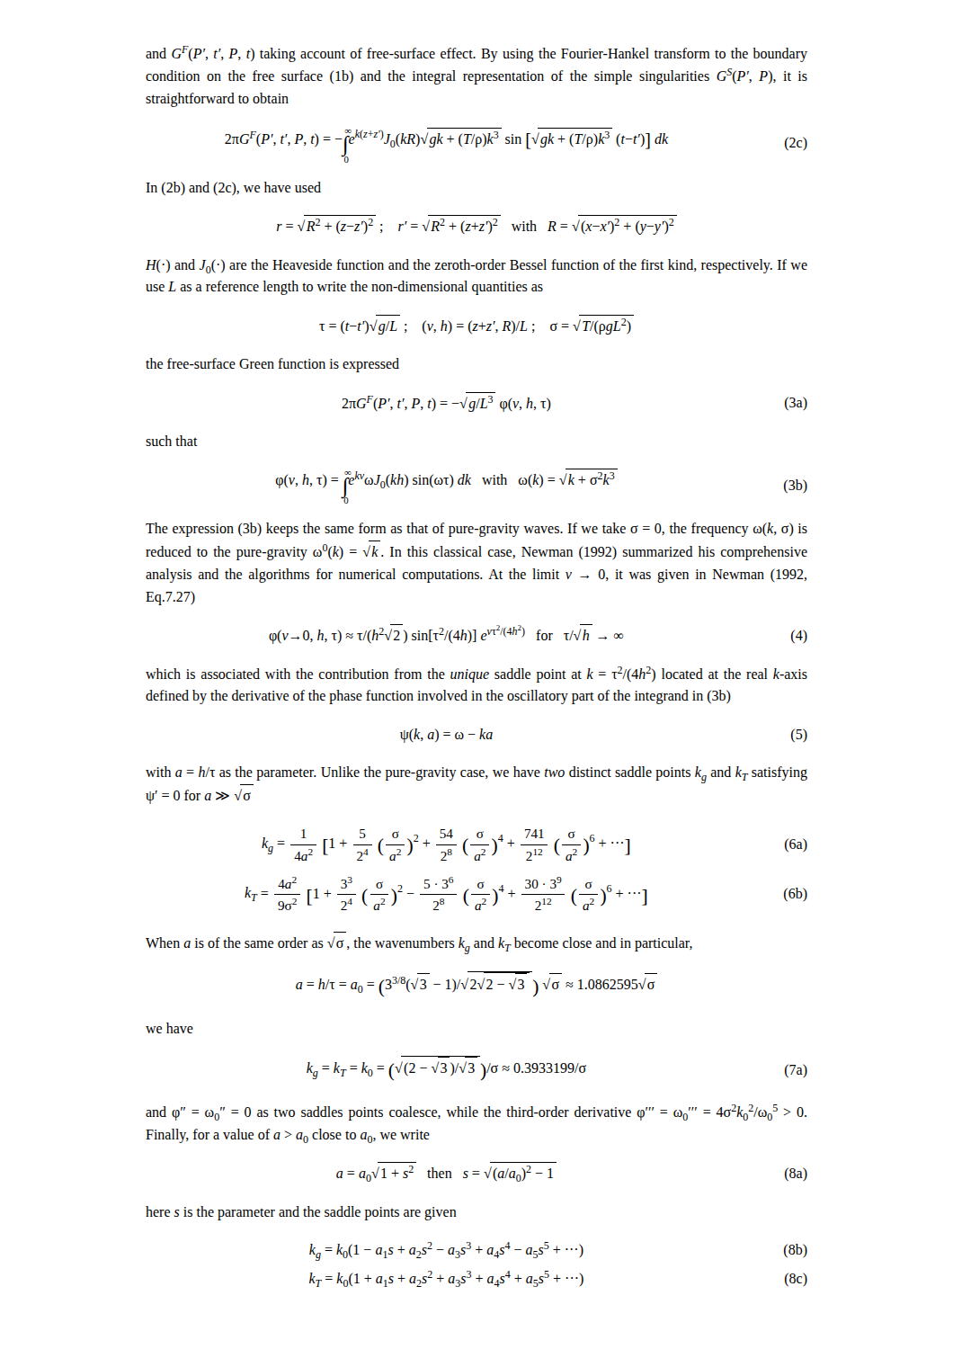and GF(P′, t′, P, t) taking account of free-surface effect. By using the Fourier-Hankel transform to the boundary condition on the free surface (1b) and the integral representation of the simple singularities GS(P′, P), it is straightforward to obtain
2πGF(P′, t′, P, t) = −∫0∞ek(z+z′)J0(kR)√gk + (T/ρ)k3 sin [√gk + (T/ρ)k3 (t−t′)] dk
(2c)
In (2b) and (2c), we have used
r = √R2 + (z−z′)2 ; r′ = √R2 + (z+z′)2 with R = √(x−x′)2 + (y−y′)2
H(·) and J0(·) are the Heaveside function and the zeroth-order Bessel function of the first kind, respectively. If we use L as a reference length to write the non-dimensional quantities as
τ = (t−t′)√g/L ; (v, h) = (z+z′, R)/L ; σ = √T/(ρgL2)
the free-surface Green function is expressed
2πGF(P′, t′, P, t) = −√g/L3 φ(v, h, τ)
(3a)
such that
φ(v, h, τ) = ∫0∞ekvωJ0(kh) sin(ωτ) dk with ω(k) = √k + σ2k3
(3b)
The expression (3b) keeps the same form as that of pure-gravity waves. If we take σ = 0, the frequency ω(k, σ) is reduced to the pure-gravity ω0(k) = √k. In this classical case, Newman (1992) summarized his comprehensive analysis and the algorithms for numerical computations. At the limit v → 0, it was given in Newman (1992, Eq.7.27)
φ(v→0, h, τ) ≈ τ/(h2√2) sin[τ2/(4h)] evτ2/(4h2) for τ/√h → ∞
(4)
which is associated with the contribution from the unique saddle point at k = τ2/(4h2) located at the real k-axis defined by the derivative of the phase function involved in the oscillatory part of the integrand in (3b)
ψ(k, a) = ω − ka
(5)
with a = h/τ as the parameter. Unlike the pure-gravity case, we have two distinct saddle points kg and kT satisfying ψ′ = 0 for a ≫ √σ
kg = 14a2 [1 + 524 (σa2)2 + 5428 (σa2)4 + 741212 (σa2)6 + ···]
(6a)
kT = 4a29σ2 [1 + 3324 (σa2)2 − 5 · 3628 (σa2)4 + 30 · 39212 (σa2)6 + ···]
(6b)
When a is of the same order as √σ, the wavenumbers kg and kT become close and in particular,
a = h/τ = a0 = (33/8(√3 − 1)/√2√2 − √3) √σ ≈ 1.0862595√σ
we have
kg = kT = k0 = (√(2 − √3)/√3)/σ ≈ 0.3933199/σ
(7a)
and φ″ = ω0″ = 0 as two saddles points coalesce, while the third-order derivative φ′′′ = ω0′′′ = 4σ2k02/ω05 > 0. Finally, for a value of a > a0 close to a0, we write
a = a0√1 + s2 then s = √(a/a0)2 − 1
(8a)
here s is the parameter and the saddle points are given
kg = k0(1 − a1s + a2s2 − a3s3 + a4s4 − a5s5 + ···)
(8b)
kT = k0(1 + a1s + a2s2 + a3s3 + a4s4 + a5s5 + ···)
(8c)